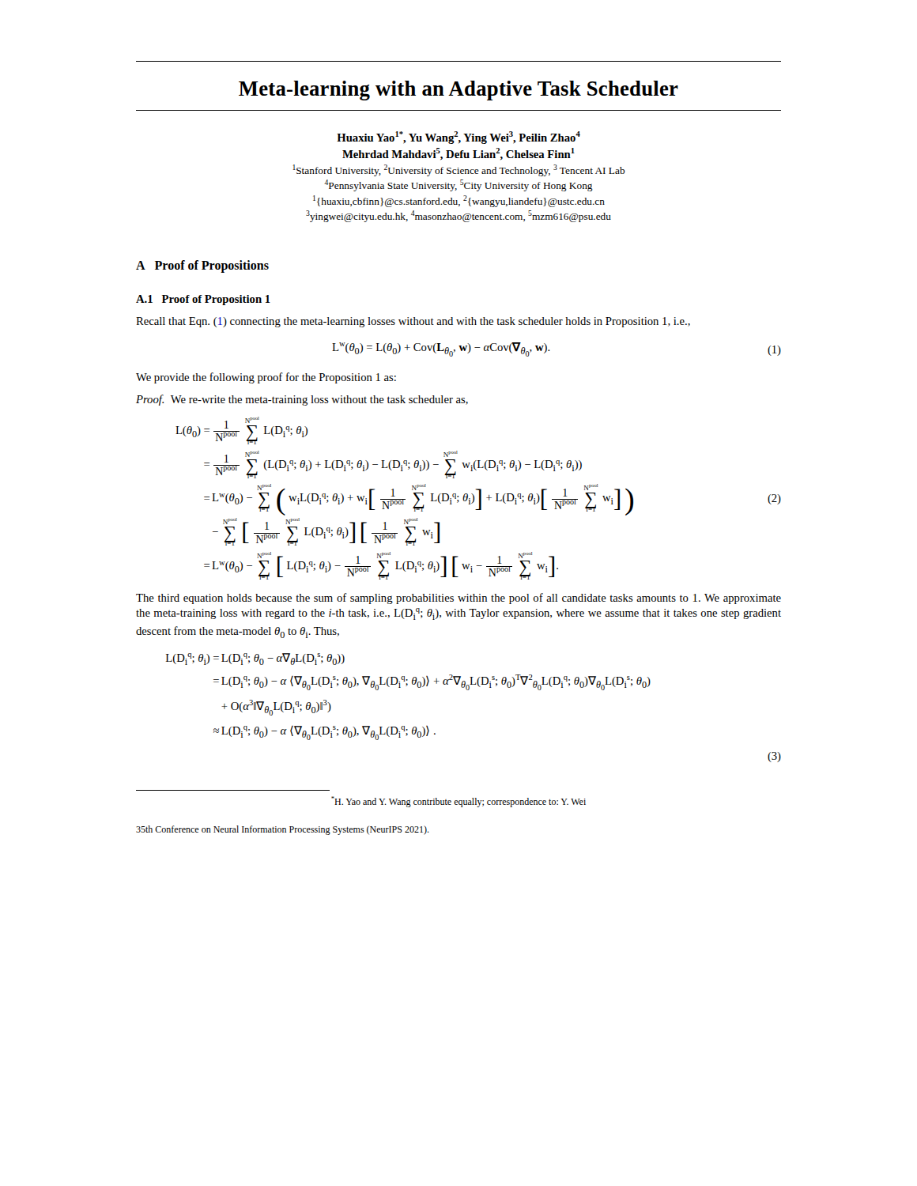Meta-learning with an Adaptive Task Scheduler
Huaxiu Yao1*, Yu Wang2, Ying Wei3, Peilin Zhao4
Mehrdad Mahdavi5, Defu Lian2, Chelsea Finn1
1Stanford University, 2University of Science and Technology, 3 Tencent AI Lab
4Pennsylvania State University, 5City University of Hong Kong
1{huaxiu,cbfinn}@cs.stanford.edu, 2{wangyu,liandefu}@ustc.edu.cn
3yingwei@cityu.edu.hk, 4masonzhao@tencent.com, 5mzm616@psu.edu
A Proof of Propositions
A.1 Proof of Proposition 1
Recall that Eqn. (1) connecting the meta-learning losses without and with the task scheduler holds in Proposition 1, i.e.,
Lw(θ0) = L(θ0) + Cov(Lθ0, w) − α Cov(∇θ0, w).
(1)
We provide the following proof for the Proposition 1 as:
Proof. We re-write the meta-training loss without the task scheduler as,
L(θ0) =
1 Npool Npool∑i=1 L(Diq; θi)
=
1 Npool Npool∑i=1 (L(Diq; θi) + L(Diq; θi) − L(Diq; θi)) − Npool∑i=1 wi(L(Diq; θi) − L(Diq; θi))
=
Lw(θ0) − Npool∑i=1 ( wiL(Diq; θi) + wi[ 1 Npool Npool∑i=1 L(Diq; θi)] + L(Diq; θi)[ 1 Npool Npool∑i=1 wi] )
(2)
− Npool∑i=1 [ 1 Npool Npool∑i=1 L(Diq; θi)] [ 1 Npool Npool∑i=1 wi]
=
Lw(θ0) − Npool∑i=1 [ L(Diq; θi) − 1 Npool Npool∑i=1 L(Diq; θi)] [ wi − 1 Npool Npool∑i=1 wi].
The third equation holds because the sum of sampling probabilities within the pool of all candidate tasks amounts to 1. We approximate the meta-training loss with regard to the i-th task, i.e., L(Diq; θi), with Taylor expansion, where we assume that it takes one step gradient descent from the meta-model θ0 to θi. Thus,
L(Diq; θi) =
L(Diq; θ0 − α∇θL(Dis; θ0))
=
L(Diq; θ0) − α ⟨∇θ0L(Dis; θ0), ∇θ0L(Diq; θ0)⟩ + α2∇θ0L(Dis; θ0)T∇2θ0L(Diq; θ0)∇θ0L(Dis; θ0)
+ O(α3‖∇θ0L(Diq; θ0)‖3)
≈
L(Diq; θ0) − α ⟨∇θ0L(Dis; θ0), ∇θ0L(Diq; θ0)⟩ .
(3)
*H. Yao and Y. Wang contribute equally; correspondence to: Y. Wei
35th Conference on Neural Information Processing Systems (NeurIPS 2021).